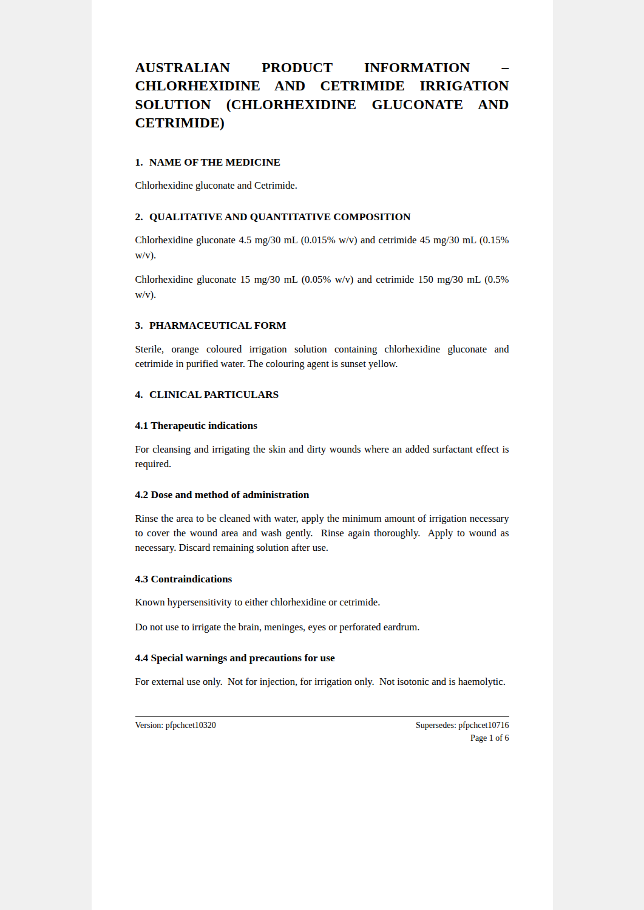Australian Product Information – Chlorhexidine and Cetrimide Irrigation Solution (Chlorhexidine Gluconate and Cetrimide)
1. NAME OF THE MEDICINE
Chlorhexidine gluconate and Cetrimide.
2. QUALITATIVE AND QUANTITATIVE COMPOSITION
Chlorhexidine gluconate 4.5 mg/30 mL (0.015% w/v) and cetrimide 45 mg/30 mL (0.15% w/v).
Chlorhexidine gluconate 15 mg/30 mL (0.05% w/v) and cetrimide 150 mg/30 mL (0.5% w/v).
3. PHARMACEUTICAL FORM
Sterile, orange coloured irrigation solution containing chlorhexidine gluconate and cetrimide in purified water. The colouring agent is sunset yellow.
4. CLINICAL PARTICULARS
4.1 Therapeutic indications
For cleansing and irrigating the skin and dirty wounds where an added surfactant effect is required.
4.2 Dose and method of administration
Rinse the area to be cleaned with water, apply the minimum amount of irrigation necessary to cover the wound area and wash gently. Rinse again thoroughly. Apply to wound as necessary. Discard remaining solution after use.
4.3 Contraindications
Known hypersensitivity to either chlorhexidine or cetrimide.
Do not use to irrigate the brain, meninges, eyes or perforated eardrum.
4.4 Special warnings and precautions for use
For external use only. Not for injection, for irrigation only. Not isotonic and is haemolytic.
Version: pfpchcet10320
Supersedes: pfpchcet10716
Page 1 of 6